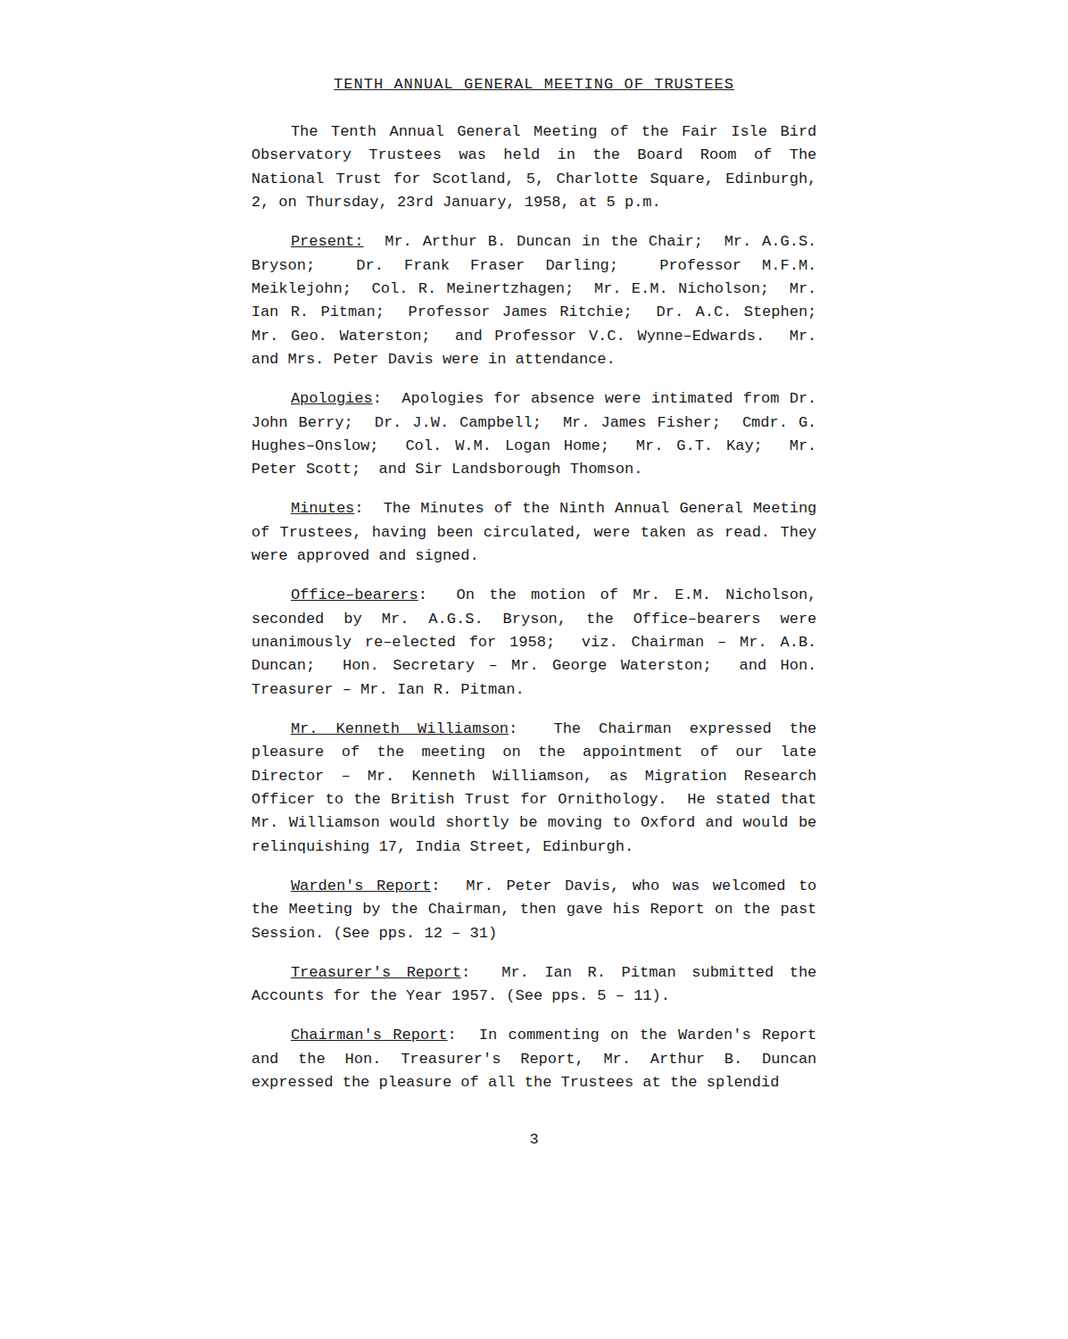TENTH ANNUAL GENERAL MEETING OF TRUSTEES
The Tenth Annual General Meeting of the Fair Isle Bird Observatory Trustees was held in the Board Room of The National Trust for Scotland, 5, Charlotte Square, Edinburgh, 2, on Thursday, 23rd January, 1958, at 5 p.m.
Present: Mr. Arthur B. Duncan in the Chair; Mr. A.G.S. Bryson; Dr. Frank Fraser Darling; Professor M.F.M. Meiklejohn; Col. R. Meinertzhagen; Mr. E.M. Nicholson; Mr. Ian R. Pitman; Professor James Ritchie; Dr. A.C. Stephen; Mr. Geo. Waterston; and Professor V.C. Wynne–Edwards. Mr. and Mrs. Peter Davis were in attendance.
Apologies: Apologies for absence were intimated from Dr. John Berry; Dr. J.W. Campbell; Mr. James Fisher; Cmdr. G. Hughes–Onslow; Col. W.M. Logan Home; Mr. G.T. Kay; Mr. Peter Scott; and Sir Landsborough Thomson.
Minutes: The Minutes of the Ninth Annual General Meeting of Trustees, having been circulated, were taken as read. They were approved and signed.
Office–bearers: On the motion of Mr. E.M. Nicholson, seconded by Mr. A.G.S. Bryson, the Office–bearers were unanimously re–elected for 1958; viz. Chairman – Mr. A.B. Duncan; Hon. Secretary – Mr. George Waterston; and Hon. Treasurer – Mr. Ian R. Pitman.
Mr. Kenneth Williamson: The Chairman expressed the pleasure of the meeting on the appointment of our late Director – Mr. Kenneth Williamson, as Migration Research Officer to the British Trust for Ornithology. He stated that Mr. Williamson would shortly be moving to Oxford and would be relinquishing 17, India Street, Edinburgh.
Warden's Report: Mr. Peter Davis, who was welcomed to the Meeting by the Chairman, then gave his Report on the past Session. (See pps. 12 – 31)
Treasurer's Report: Mr. Ian R. Pitman submitted the Accounts for the Year 1957. (See pps. 5 – 11).
Chairman's Report: In commenting on the Warden's Report and the Hon. Treasurer's Report, Mr. Arthur B. Duncan expressed the pleasure of all the Trustees at the splendid
3